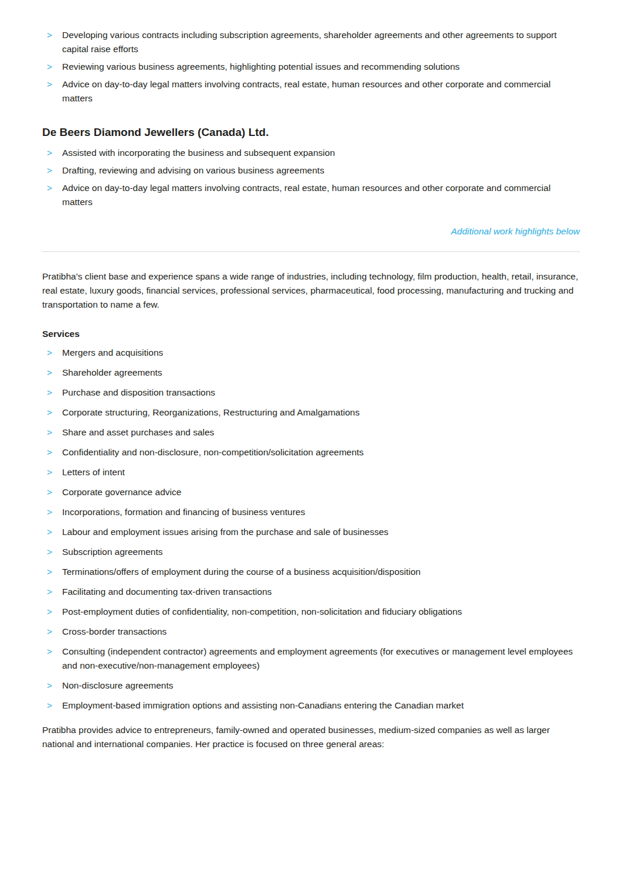Developing various contracts including subscription agreements, shareholder agreements and other agreements to support capital raise efforts
Reviewing various business agreements, highlighting potential issues and recommending solutions
Advice on day-to-day legal matters involving contracts, real estate, human resources and other corporate and commercial matters
De Beers Diamond Jewellers (Canada) Ltd.
Assisted with incorporating the business and subsequent expansion
Drafting, reviewing and advising on various business agreements
Advice on day-to-day legal matters involving contracts, real estate, human resources and other corporate and commercial matters
Additional work highlights below
Pratibha's client base and experience spans a wide range of industries, including technology, film production, health, retail, insurance, real estate, luxury goods, financial services, professional services, pharmaceutical, food processing, manufacturing and trucking and transportation to name a few.
Services
Mergers and acquisitions
Shareholder agreements
Purchase and disposition transactions
Corporate structuring, Reorganizations, Restructuring and Amalgamations
Share and asset purchases and sales
Confidentiality and non-disclosure, non-competition/solicitation agreements
Letters of intent
Corporate governance advice
Incorporations, formation and financing of business ventures
Labour and employment issues arising from the purchase and sale of businesses
Subscription agreements
Terminations/offers of employment during the course of a business acquisition/disposition
Facilitating and documenting tax-driven transactions
Post-employment duties of confidentiality, non-competition, non-solicitation and fiduciary obligations
Cross-border transactions
Consulting (independent contractor) agreements and employment agreements (for executives or management level employees and non-executive/non-management employees)
Non-disclosure agreements
Employment-based immigration options and assisting non-Canadians entering the Canadian market
Pratibha provides advice to entrepreneurs, family-owned and operated businesses, medium-sized companies as well as larger national and international companies. Her practice is focused on three general areas: